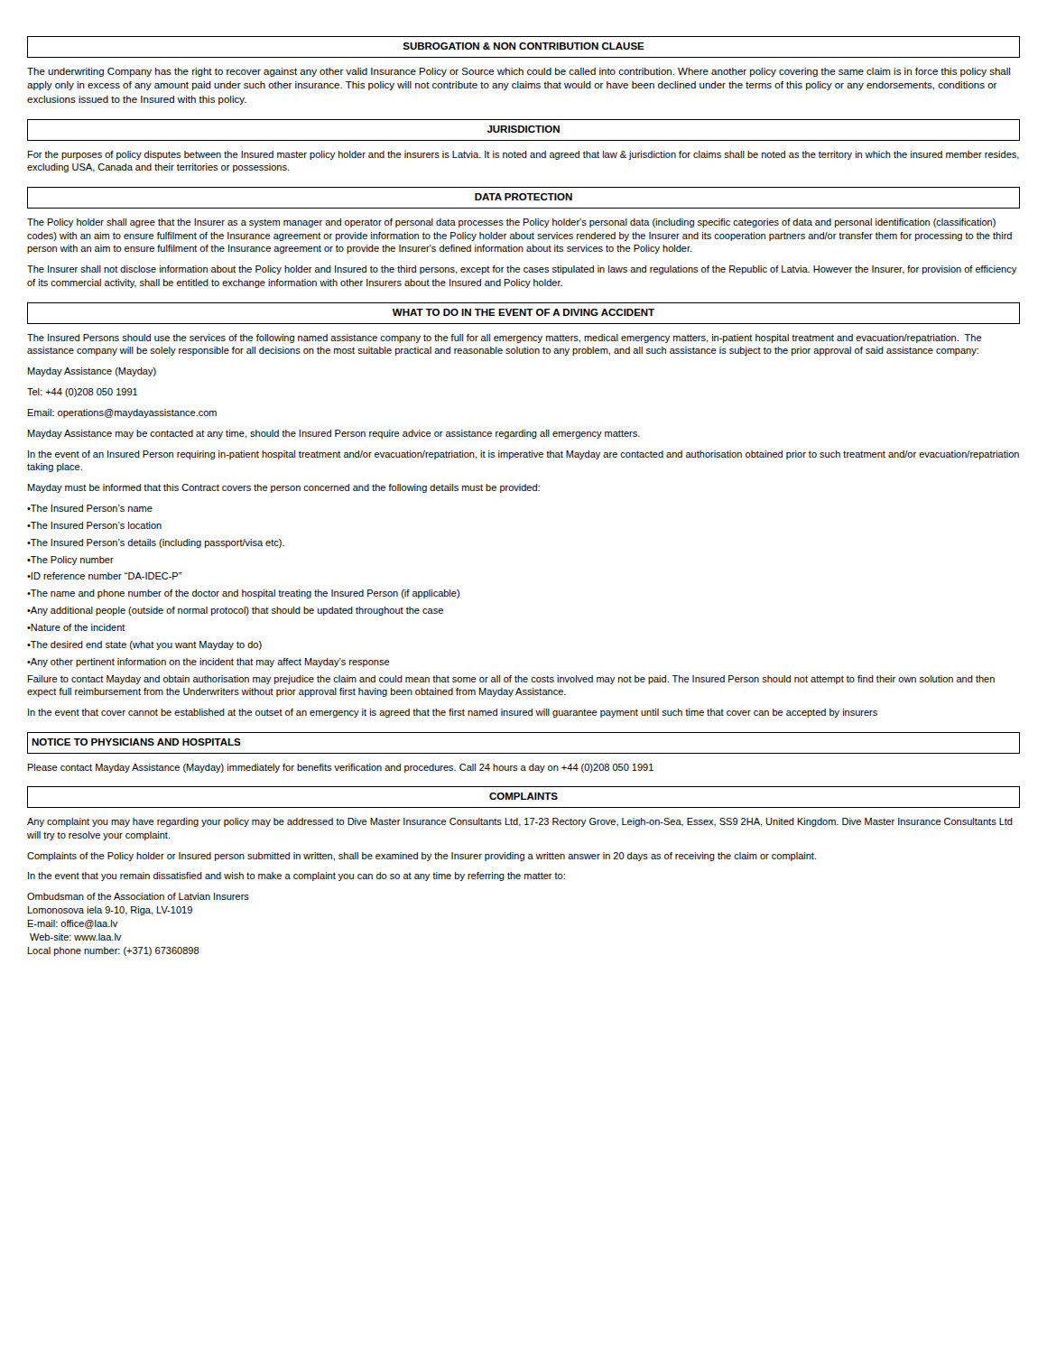SUBROGATION & NON CONTRIBUTION CLAUSE
The underwriting Company has the right to recover against any other valid Insurance Policy or Source which could be called into contribution. Where another policy covering the same claim is in force this policy shall apply only in excess of any amount paid under such other insurance. This policy will not contribute to any claims that would or have been declined under the terms of this policy or any endorsements, conditions or exclusions issued to the Insured with this policy.
JURISDICTION
For the purposes of policy disputes between the Insured master policy holder and the insurers is Latvia. It is noted and agreed that law & jurisdiction for claims shall be noted as the territory in which the insured member resides, excluding USA, Canada and their territories or possessions.
DATA PROTECTION
The Policy holder shall agree that the Insurer as a system manager and operator of personal data processes the Policy holder's personal data (including specific categories of data and personal identification (classification) codes) with an aim to ensure fulfilment of the Insurance agreement or provide information to the Policy holder about services rendered by the Insurer and its cooperation partners and/or transfer them for processing to the third person with an aim to ensure fulfilment of the Insurance agreement or to provide the Insurer's defined information about its services to the Policy holder.
The Insurer shall not disclose information about the Policy holder and Insured to the third persons, except for the cases stipulated in laws and regulations of the Republic of Latvia. However the Insurer, for provision of efficiency of its commercial activity, shall be entitled to exchange information with other Insurers about the Insured and Policy holder.
WHAT TO DO IN THE EVENT OF A DIVING ACCIDENT
The Insured Persons should use the services of the following named assistance company to the full for all emergency matters, medical emergency matters, in-patient hospital treatment and evacuation/repatriation. The assistance company will be solely responsible for all decisions on the most suitable practical and reasonable solution to any problem, and all such assistance is subject to the prior approval of said assistance company:
Mayday Assistance (Mayday)
Tel: +44 (0)208 050 1991
Email: operations@maydayassistance.com
Mayday Assistance may be contacted at any time, should the Insured Person require advice or assistance regarding all emergency matters.
In the event of an Insured Person requiring in-patient hospital treatment and/or evacuation/repatriation, it is imperative that Mayday are contacted and authorisation obtained prior to such treatment and/or evacuation/repatriation taking place.
Mayday must be informed that this Contract covers the person concerned and the following details must be provided:
•The Insured Person’s name
•The Insured Person’s location
•The Insured Person’s details (including passport/visa etc).
•The Policy number
•ID reference number “DA-IDEC-P”
•The name and phone number of the doctor and hospital treating the Insured Person (if applicable)
•Any additional people (outside of normal protocol) that should be updated throughout the case
•Nature of the incident
•The desired end state (what you want Mayday to do)
•Any other pertinent information on the incident that may affect Mayday’s response
Failure to contact Mayday and obtain authorisation may prejudice the claim and could mean that some or all of the costs involved may not be paid. The Insured Person should not attempt to find their own solution and then expect full reimbursement from the Underwriters without prior approval first having been obtained from Mayday Assistance.
In the event that cover cannot be established at the outset of an emergency it is agreed that the first named insured will guarantee payment until such time that cover can be accepted by insurers
NOTICE TO PHYSICIANS AND HOSPITALS
Please contact Mayday Assistance (Mayday) immediately for benefits verification and procedures. Call 24 hours a day on +44 (0)208 050 1991
COMPLAINTS
Any complaint you may have regarding your policy may be addressed to Dive Master Insurance Consultants Ltd, 17-23 Rectory Grove, Leigh-on-Sea, Essex, SS9 2HA, United Kingdom. Dive Master Insurance Consultants Ltd will try to resolve your complaint.
Complaints of the Policy holder or Insured person submitted in written, shall be examined by the Insurer providing a written answer in 20 days as of receiving the claim or complaint.
In the event that you remain dissatisfied and wish to make a complaint you can do so at any time by referring the matter to:
Ombudsman of the Association of Latvian Insurers
Lomonosova iela 9-10, Riga, LV-1019
E-mail: office@laa.lv
Web-site: www.laa.lv
Local phone number: (+371) 67360898